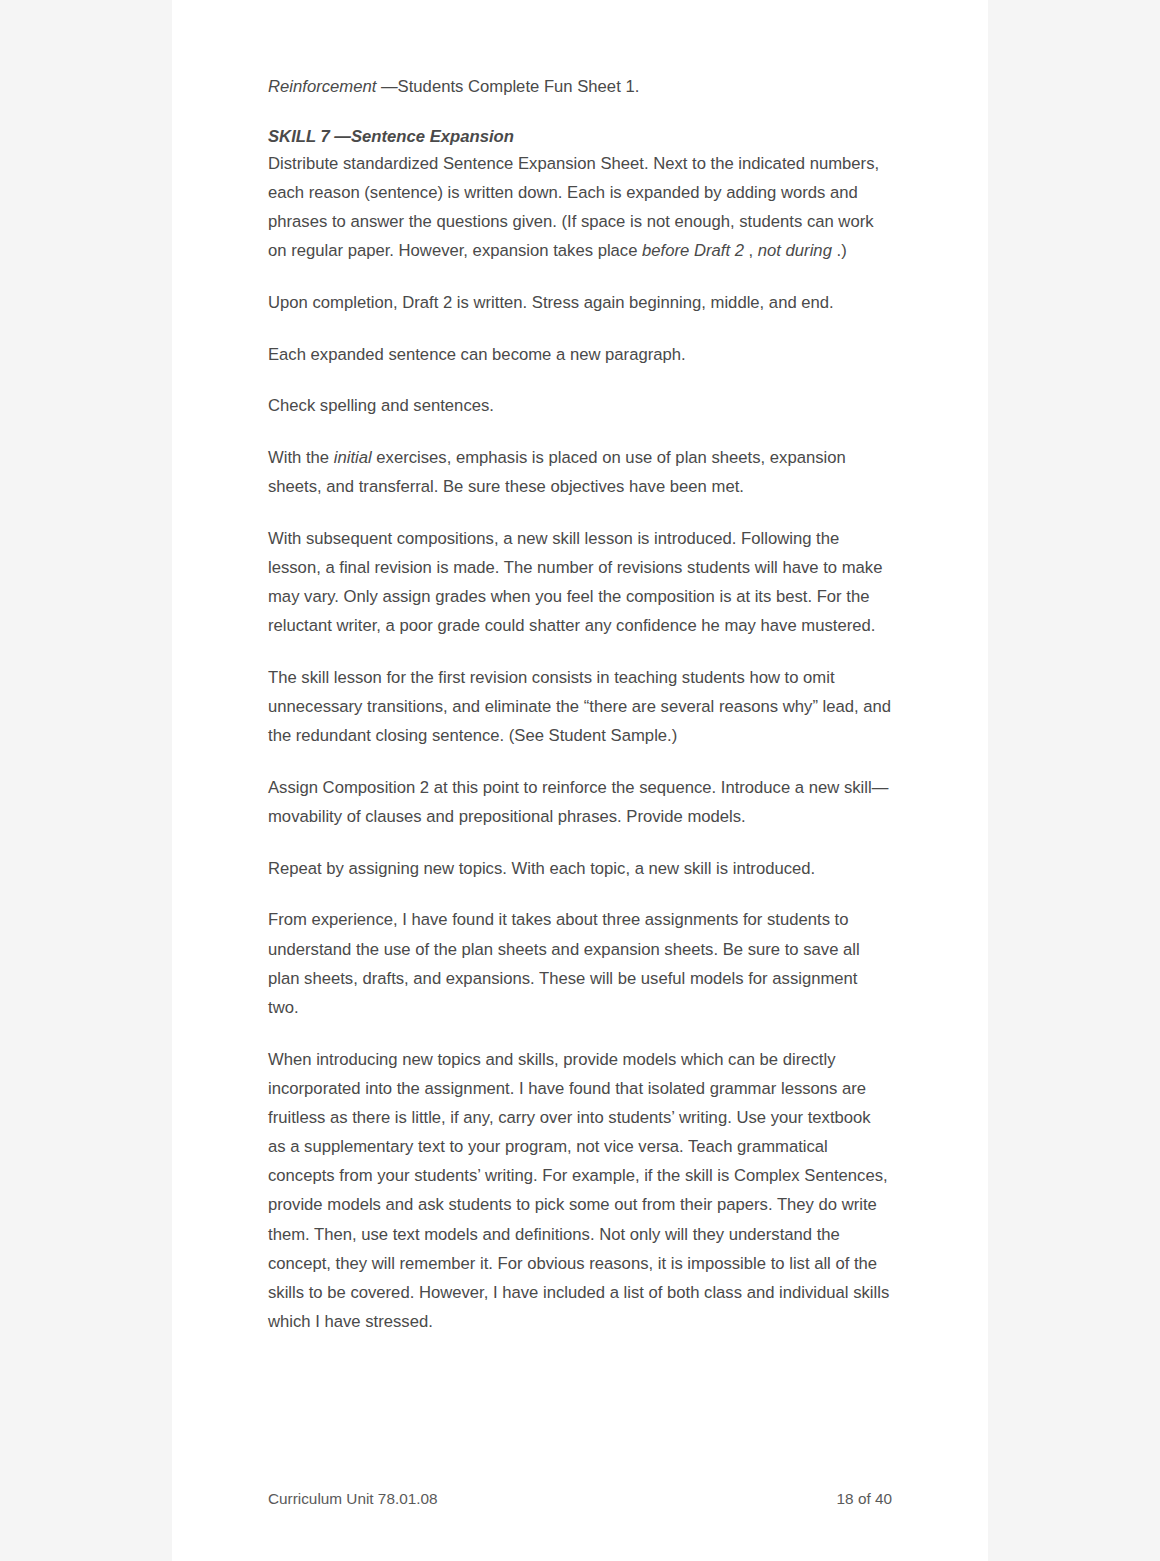Reinforcement —Students Complete Fun Sheet 1.
SKILL 7 —Sentence Expansion
Distribute standardized Sentence Expansion Sheet. Next to the indicated numbers, each reason (sentence) is written down. Each is expanded by adding words and phrases to answer the questions given. (If space is not enough, students can work on regular paper. However, expansion takes place before Draft 2 , not during .)
Upon completion, Draft 2 is written. Stress again beginning, middle, and end.
Each expanded sentence can become a new paragraph.
Check spelling and sentences.
With the initial exercises, emphasis is placed on use of plan sheets, expansion sheets, and transferral. Be sure these objectives have been met.
With subsequent compositions, a new skill lesson is introduced. Following the lesson, a final revision is made. The number of revisions students will have to make may vary. Only assign grades when you feel the composition is at its best. For the reluctant writer, a poor grade could shatter any confidence he may have mustered.
The skill lesson for the first revision consists in teaching students how to omit unnecessary transitions, and eliminate the “there are several reasons why” lead, and the redundant closing sentence. (See Student Sample.)
Assign Composition 2 at this point to reinforce the sequence. Introduce a new skill—movability of clauses and prepositional phrases. Provide models.
Repeat by assigning new topics. With each topic, a new skill is introduced.
From experience, I have found it takes about three assignments for students to understand the use of the plan sheets and expansion sheets. Be sure to save all plan sheets, drafts, and expansions. These will be useful models for assignment two.
When introducing new topics and skills, provide models which can be directly incorporated into the assignment. I have found that isolated grammar lessons are fruitless as there is little, if any, carry over into students’ writing. Use your textbook as a supplementary text to your program, not vice versa. Teach grammatical concepts from your students’ writing. For example, if the skill is Complex Sentences, provide models and ask students to pick some out from their papers. They do write them. Then, use text models and definitions. Not only will they understand the concept, they will remember it. For obvious reasons, it is impossible to list all of the skills to be covered. However, I have included a list of both class and individual skills which I have stressed.
Curriculum Unit 78.01.08 18 of 40